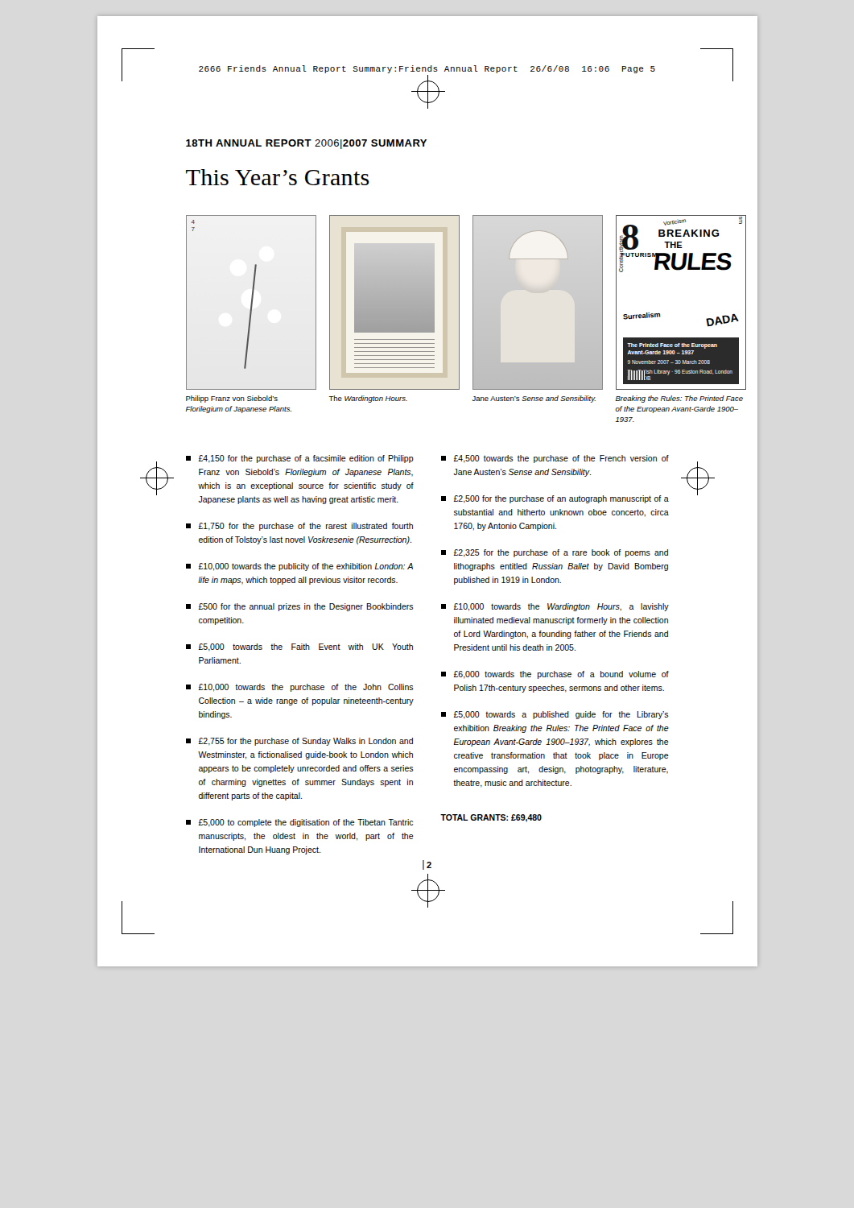2666 Friends Annual Report Summary:Friends Annual Report 26/6/08 16:06 Page 5
18TH ANNUAL REPORT 2006|2007 SUMMARY
This Year’s Grants
4
7
Philipp Franz von Siebold’s Florilegium of Japanese Plants.
The Wardington Hours.
Jane Austen’s Sense and Sensibility.
8
Vorticism
BREAKING
THE
RULES
FUTURISM
Surrealism
DADA
Constructivism
Expressionism
The Printed Face of the European
Avant-Garde 1900 – 1937
9 November 2007 – 30 March 2008
The British Library · 96 Euston Road, London NW1 2DB
www.bl.uk/breakingtherules
Breaking the Rules: The Printed Face of the European Avant-Garde 1900–1937.
£4,150 for the purchase of a facsimile edition of Philipp Franz von Siebold’s Florilegium of Japanese Plants, which is an exceptional source for scientific study of Japanese plants as well as having great artistic merit.
£1,750 for the purchase of the rarest illustrated fourth edition of Tolstoy’s last novel Voskresenie (Resurrection).
£10,000 towards the publicity of the exhibition London: A life in maps, which topped all previous visitor records.
£500 for the annual prizes in the Designer Bookbinders competition.
£5,000 towards the Faith Event with UK Youth Parliament.
£10,000 towards the purchase of the John Collins Collection – a wide range of popular nineteenth-century bindings.
£2,755 for the purchase of Sunday Walks in London and Westminster, a fictionalised guide-book to London which appears to be completely unrecorded and offers a series of charming vignettes of summer Sundays spent in different parts of the capital.
£5,000 to complete the digitisation of the Tibetan Tantric manuscripts, the oldest in the world, part of the International Dun Huang Project.
£4,500 towards the purchase of the French version of Jane Austen’s Sense and Sensibility.
£2,500 for the purchase of an autograph manuscript of a substantial and hitherto unknown oboe concerto, circa 1760, by Antonio Campioni.
£2,325 for the purchase of a rare book of poems and lithographs entitled Russian Ballet by David Bomberg published in 1919 in London.
£10,000 towards the Wardington Hours, a lavishly illuminated medieval manuscript formerly in the collection of Lord Wardington, a founding father of the Friends and President until his death in 2005.
£6,000 towards the purchase of a bound volume of Polish 17th-century speeches, sermons and other items.
£5,000 towards a published guide for the Library’s exhibition Breaking the Rules: The Printed Face of the European Avant-Garde 1900–1937, which explores the creative transformation that took place in Europe encompassing art, design, photography, literature, theatre, music and architecture.
TOTAL GRANTS: £69,480
2